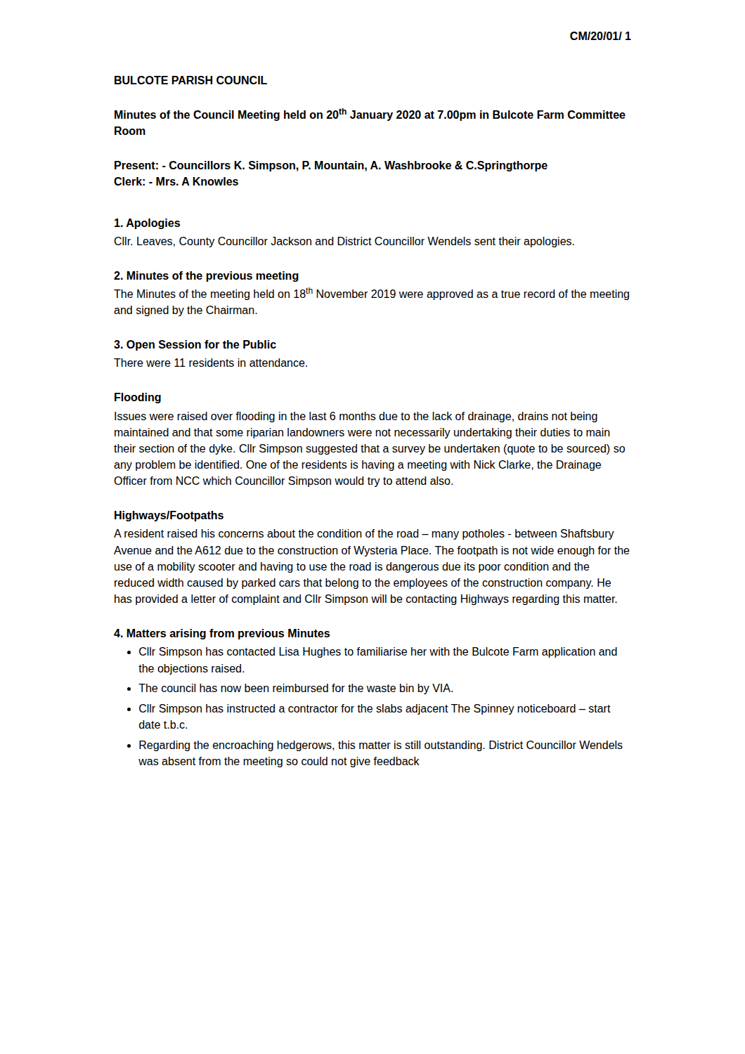CM/20/01/ 1
BULCOTE PARISH COUNCIL
Minutes of the Council Meeting held on 20th January 2020 at 7.00pm in Bulcote Farm Committee Room
Present: - Councillors K. Simpson, P. Mountain, A. Washbrooke & C.Springthorpe
Clerk: - Mrs. A Knowles
1. Apologies
Cllr. Leaves, County Councillor Jackson and District Councillor Wendels sent their apologies.
2. Minutes of the previous meeting
The Minutes of the meeting held on 18th November 2019 were approved as a true record of the meeting and signed by the Chairman.
3. Open Session for the Public
There were 11 residents in attendance.
Flooding
Issues were raised over flooding in the last 6 months due to the lack of drainage, drains not being maintained and that some riparian landowners were not necessarily undertaking their duties to main their section of the dyke. Cllr Simpson suggested that a survey be undertaken (quote to be sourced) so any problem be identified. One of the residents is having a meeting with Nick Clarke, the Drainage Officer from NCC which Councillor Simpson would try to attend also.
Highways/Footpaths
A resident raised his concerns about the condition of the road – many potholes - between Shaftsbury Avenue and the A612 due to the construction of Wysteria Place. The footpath is not wide enough for the use of a mobility scooter and having to use the road is dangerous due its poor condition and the reduced width caused by parked cars that belong to the employees of the construction company. He has provided a letter of complaint and Cllr Simpson will be contacting Highways regarding this matter.
4. Matters arising from previous Minutes
Cllr Simpson has contacted Lisa Hughes to familiarise her with the Bulcote Farm application and the objections raised.
The council has now been reimbursed for the waste bin by VIA.
Cllr Simpson has instructed a contractor for the slabs adjacent The Spinney noticeboard – start date t.b.c.
Regarding the encroaching hedgerows, this matter is still outstanding. District Councillor Wendels was absent from the meeting so could not give feedback